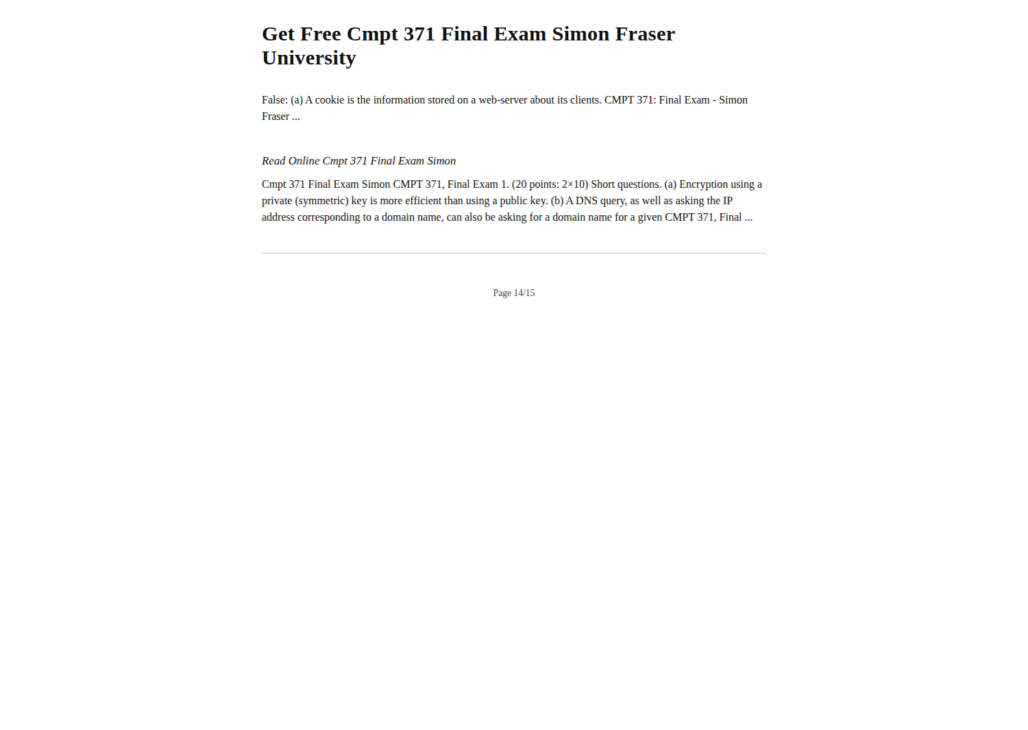Get Free Cmpt 371 Final Exam Simon Fraser University
False: (a) A cookie is the information stored on a web-server about its clients. CMPT 371: Final Exam - Simon Fraser ...
Read Online Cmpt 371 Final Exam Simon
Cmpt 371 Final Exam Simon CMPT 371, Final Exam 1. (20 points: 2×10) Short questions. (a) Encryption using a private (symmetric) key is more efficient than using a public key. (b) A DNS query, as well as asking the IP address corresponding to a domain name, can also be asking for a domain name for a given CMPT 371, Final ...
Page 14/15